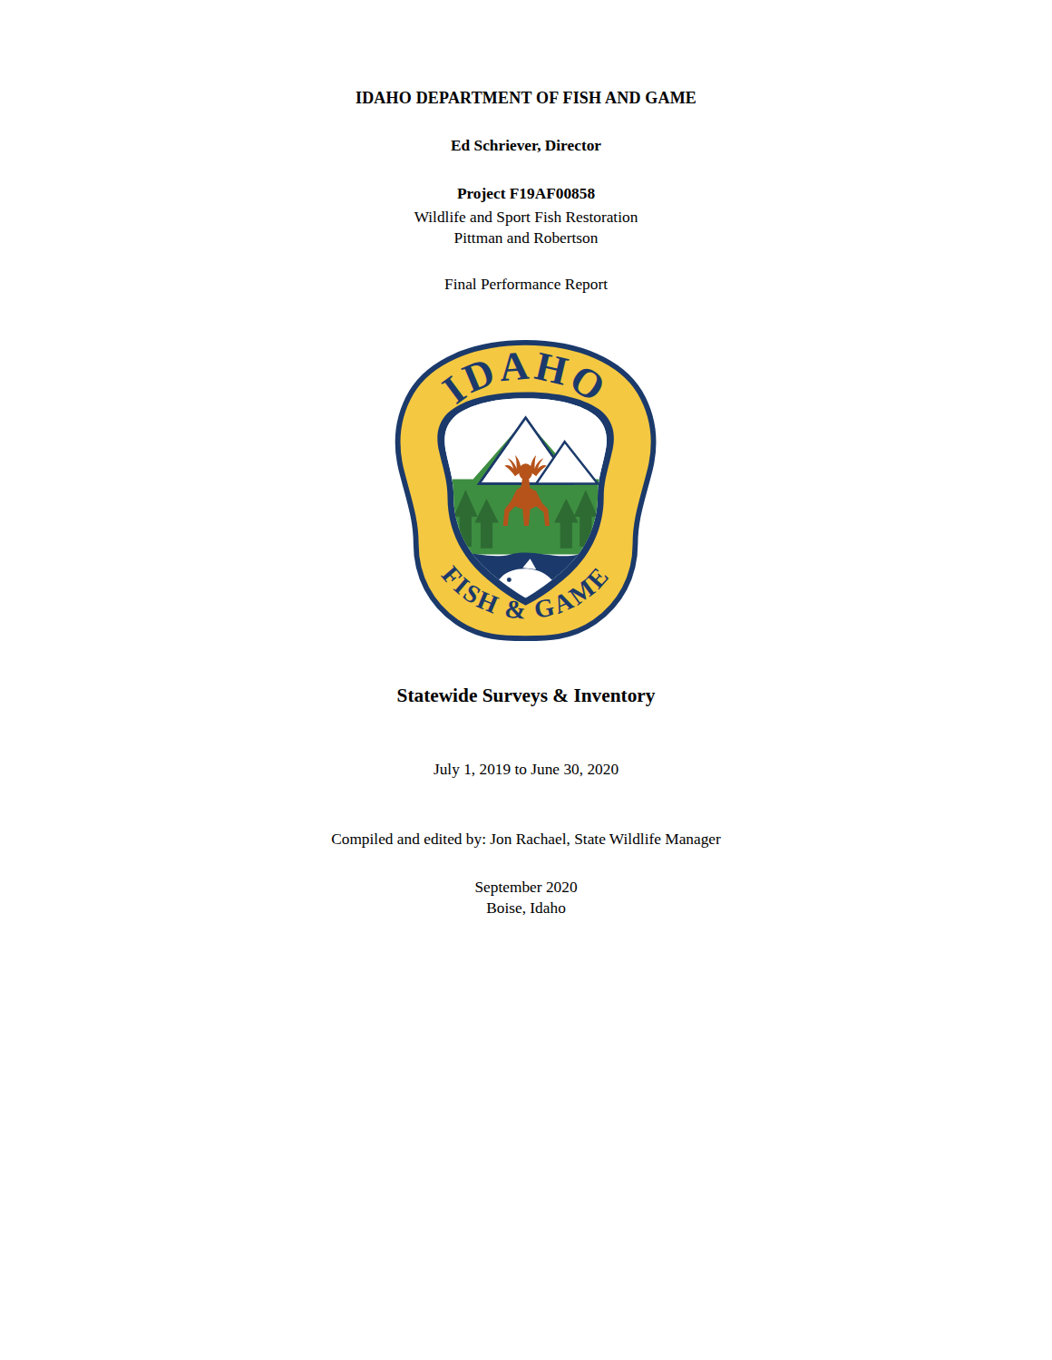IDAHO DEPARTMENT OF FISH AND GAME
Ed Schriever, Director
Project F19AF00858
Wildlife and Sport Fish Restoration
Pittman and Robertson
Final Performance Report
IDAHO FISH & GAME
Statewide Surveys & Inventory
July 1, 2019 to June 30, 2020
Compiled and edited by: Jon Rachael, State Wildlife Manager
September 2020 Boise, Idaho